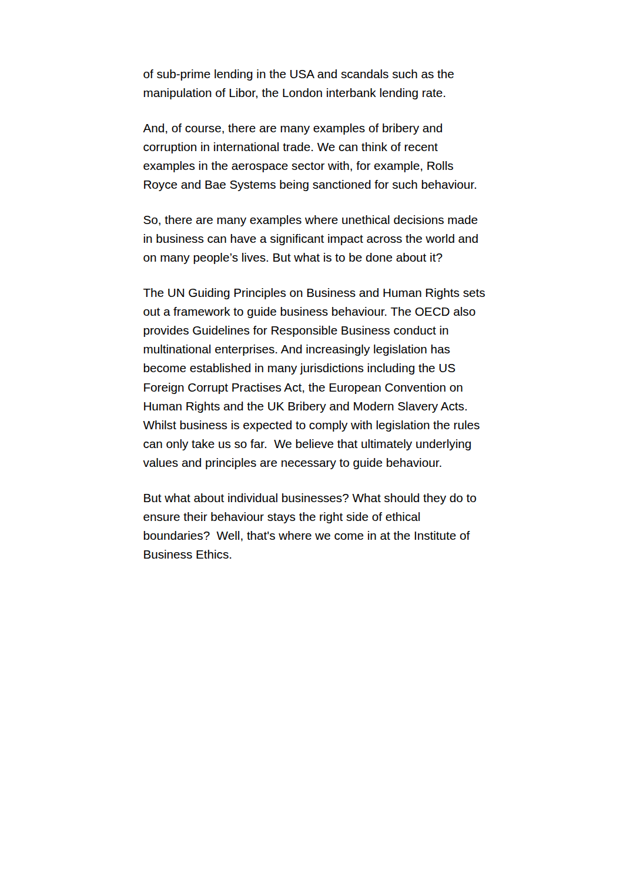of sub-prime lending in the USA and scandals such as the manipulation of Libor, the London interbank lending rate.
And, of course, there are many examples of bribery and corruption in international trade. We can think of recent examples in the aerospace sector with, for example, Rolls Royce and Bae Systems being sanctioned for such behaviour.
So, there are many examples where unethical decisions made in business can have a significant impact across the world and on many people’s lives. But what is to be done about it?
The UN Guiding Principles on Business and Human Rights sets out a framework to guide business behaviour. The OECD also provides Guidelines for Responsible Business conduct in multinational enterprises. And increasingly legislation has become established in many jurisdictions including the US Foreign Corrupt Practises Act, the European Convention on Human Rights and the UK Bribery and Modern Slavery Acts. Whilst business is expected to comply with legislation the rules can only take us so far. We believe that ultimately underlying values and principles are necessary to guide behaviour.
But what about individual businesses? What should they do to ensure their behaviour stays the right side of ethical boundaries? Well, that's where we come in at the Institute of Business Ethics.